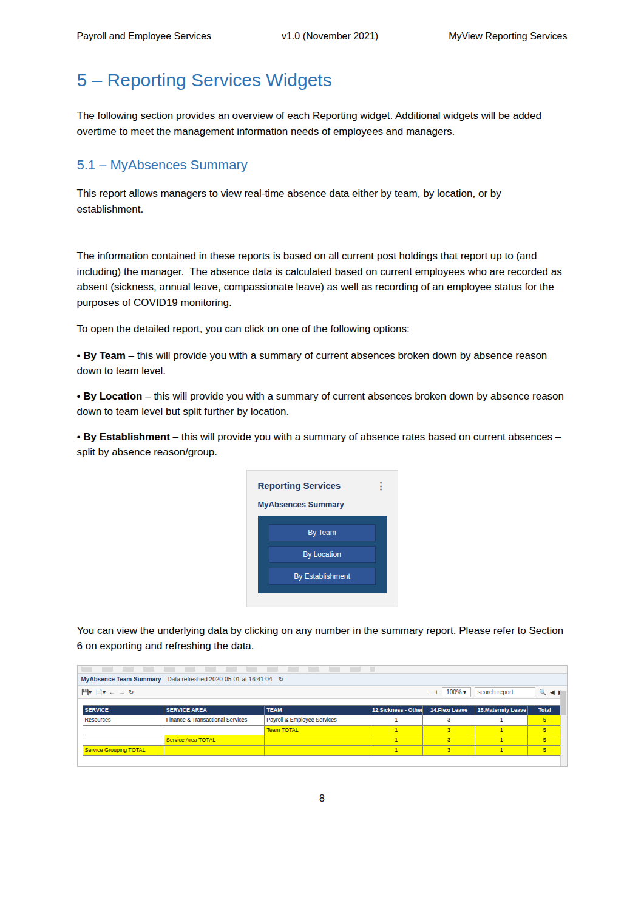Payroll and Employee Services v1.0 (November 2021) MyView Reporting Services
5 – Reporting Services Widgets
The following section provides an overview of each Reporting widget. Additional widgets will be added overtime to meet the management information needs of employees and managers.
5.1 – MyAbsences Summary
This report allows managers to view real-time absence data either by team, by location, or by establishment.
The information contained in these reports is based on all current post holdings that report up to (and including) the manager. The absence data is calculated based on current employees who are recorded as absent (sickness, annual leave, compassionate leave) as well as recording of an employee status for the purposes of COVID19 monitoring.
To open the detailed report, you can click on one of the following options:
• By Team – this will provide you with a summary of current absences broken down by absence reason down to team level.
• By Location – this will provide you with a summary of current absences broken down by absence reason down to team level but split further by location.
• By Establishment – this will provide you with a summary of absence rates based on current absences – split by absence reason/group.
Reporting Services⋮
MyAbsences Summary
By Team
By Location
By Establishment
You can view the underlying data by clicking on any number in the summary report. Please refer to Section 6 on exporting and refreshing the data.
MyAbsence Team Summary Data refreshed 2020-05-01 at 16:41:04 ↻
💾▾ 📄▾ ← → ↻
− + 100% ▾ search report 🔍 ◀ ▶
| SERVICE | SERVICE AREA | TEAM | 12.Sickness - Other | 14.Flexi Leave | 15.Maternity Leave | Total |
| --- | --- | --- | --- | --- | --- | --- |
| Resources | Finance & Transactional Services | Payroll & Employee Services | 1 | 3 | 1 | 5 |
| | | Team TOTAL | 1 | 3 | 1 | 5 |
| | Service Area TOTAL | | 1 | 3 | 1 | 5 |
| Service Grouping TOTAL | | | 1 | 3 | 1 | 5 |
8